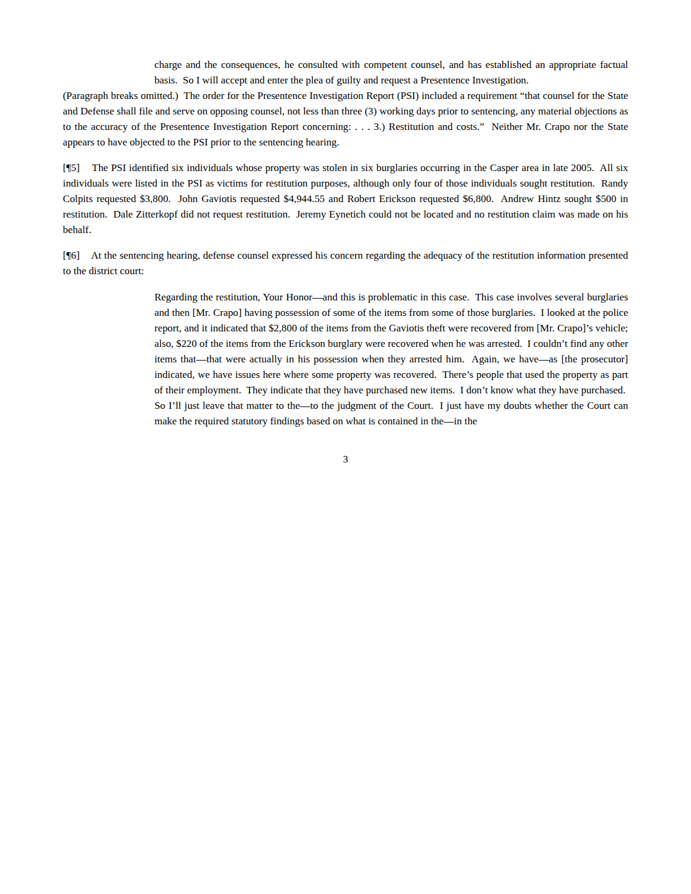charge and the consequences, he consulted with competent counsel, and has established an appropriate factual basis. So I will accept and enter the plea of guilty and request a Presentence Investigation.
(Paragraph breaks omitted.) The order for the Presentence Investigation Report (PSI) included a requirement “that counsel for the State and Defense shall file and serve on opposing counsel, not less than three (3) working days prior to sentencing, any material objections as to the accuracy of the Presentence Investigation Report concerning: . . . 3.) Restitution and costs.” Neither Mr. Crapo nor the State appears to have objected to the PSI prior to the sentencing hearing.
[¶5] The PSI identified six individuals whose property was stolen in six burglaries occurring in the Casper area in late 2005. All six individuals were listed in the PSI as victims for restitution purposes, although only four of those individuals sought restitution. Randy Colpits requested $3,800. John Gaviotis requested $4,944.55 and Robert Erickson requested $6,800. Andrew Hintz sought $500 in restitution. Dale Zitterkopf did not request restitution. Jeremy Eynetich could not be located and no restitution claim was made on his behalf.
[¶6] At the sentencing hearing, defense counsel expressed his concern regarding the adequacy of the restitution information presented to the district court:
Regarding the restitution, Your Honor—and this is problematic in this case. This case involves several burglaries and then [Mr. Crapo] having possession of some of the items from some of those burglaries. I looked at the police report, and it indicated that $2,800 of the items from the Gaviotis theft were recovered from [Mr. Crapo]’s vehicle; also, $220 of the items from the Erickson burglary were recovered when he was arrested. I couldn’t find any other items that—that were actually in his possession when they arrested him. Again, we have—as [the prosecutor] indicated, we have issues here where some property was recovered. There’s people that used the property as part of their employment. They indicate that they have purchased new items. I don’t know what they have purchased. So I’ll just leave that matter to the—to the judgment of the Court. I just have my doubts whether the Court can make the required statutory findings based on what is contained in the—in the
3